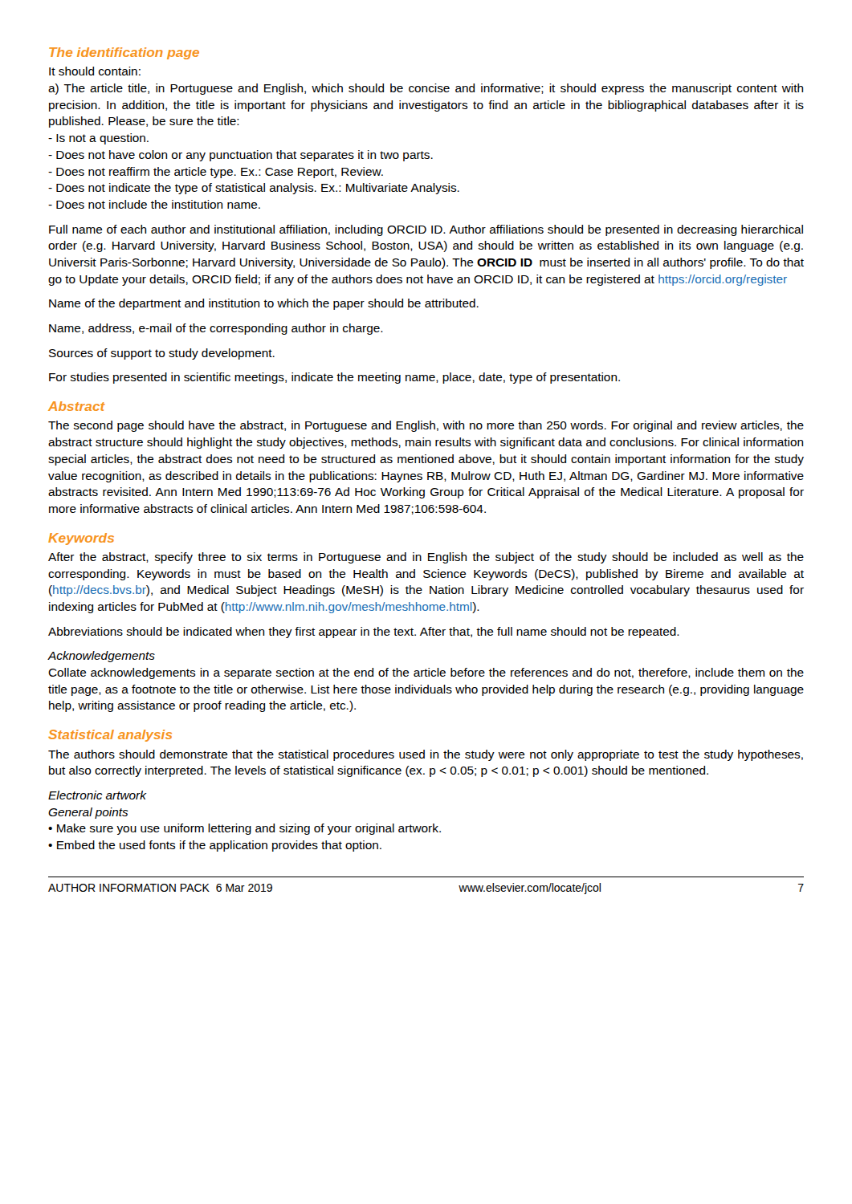The identification page
It should contain:
a) The article title, in Portuguese and English, which should be concise and informative; it should express the manuscript content with precision. In addition, the title is important for physicians and investigators to find an article in the bibliographical databases after it is published. Please, be sure the title:
- Is not a question.
- Does not have colon or any punctuation that separates it in two parts.
- Does not reaffirm the article type. Ex.: Case Report, Review.
- Does not indicate the type of statistical analysis. Ex.: Multivariate Analysis.
- Does not include the institution name.
Full name of each author and institutional affiliation, including ORCID ID. Author affiliations should be presented in decreasing hierarchical order (e.g. Harvard University, Harvard Business School, Boston, USA) and should be written as established in its own language (e.g. Universit Paris-Sorbonne; Harvard University, Universidade de So Paulo). The ORCID ID must be inserted in all authors' profile. To do that go to Update your details, ORCID field; if any of the authors does not have an ORCID ID, it can be registered at https://orcid.org/register
Name of the department and institution to which the paper should be attributed.
Name, address, e-mail of the corresponding author in charge.
Sources of support to study development.
For studies presented in scientific meetings, indicate the meeting name, place, date, type of presentation.
Abstract
The second page should have the abstract, in Portuguese and English, with no more than 250 words. For original and review articles, the abstract structure should highlight the study objectives, methods, main results with significant data and conclusions. For clinical information special articles, the abstract does not need to be structured as mentioned above, but it should contain important information for the study value recognition, as described in details in the publications: Haynes RB, Mulrow CD, Huth EJ, Altman DG, Gardiner MJ. More informative abstracts revisited. Ann Intern Med 1990;113:69-76 Ad Hoc Working Group for Critical Appraisal of the Medical Literature. A proposal for more informative abstracts of clinical articles. Ann Intern Med 1987;106:598-604.
Keywords
After the abstract, specify three to six terms in Portuguese and in English the subject of the study should be included as well as the corresponding. Keywords in must be based on the Health and Science Keywords (DeCS), published by Bireme and available at (http://decs.bvs.br), and Medical Subject Headings (MeSH) is the Nation Library Medicine controlled vocabulary thesaurus used for indexing articles for PubMed at (http://www.nlm.nih.gov/mesh/meshhome.html).
Abbreviations should be indicated when they first appear in the text. After that, the full name should not be repeated.
Acknowledgements
Collate acknowledgements in a separate section at the end of the article before the references and do not, therefore, include them on the title page, as a footnote to the title or otherwise. List here those individuals who provided help during the research (e.g., providing language help, writing assistance or proof reading the article, etc.).
Statistical analysis
The authors should demonstrate that the statistical procedures used in the study were not only appropriate to test the study hypotheses, but also correctly interpreted. The levels of statistical significance (ex. p < 0.05; p < 0.01; p < 0.001) should be mentioned.
Electronic artwork
General points
Make sure you use uniform lettering and sizing of your original artwork.
Embed the used fonts if the application provides that option.
AUTHOR INFORMATION PACK 6 Mar 2019 www.elsevier.com/locate/jcol 7